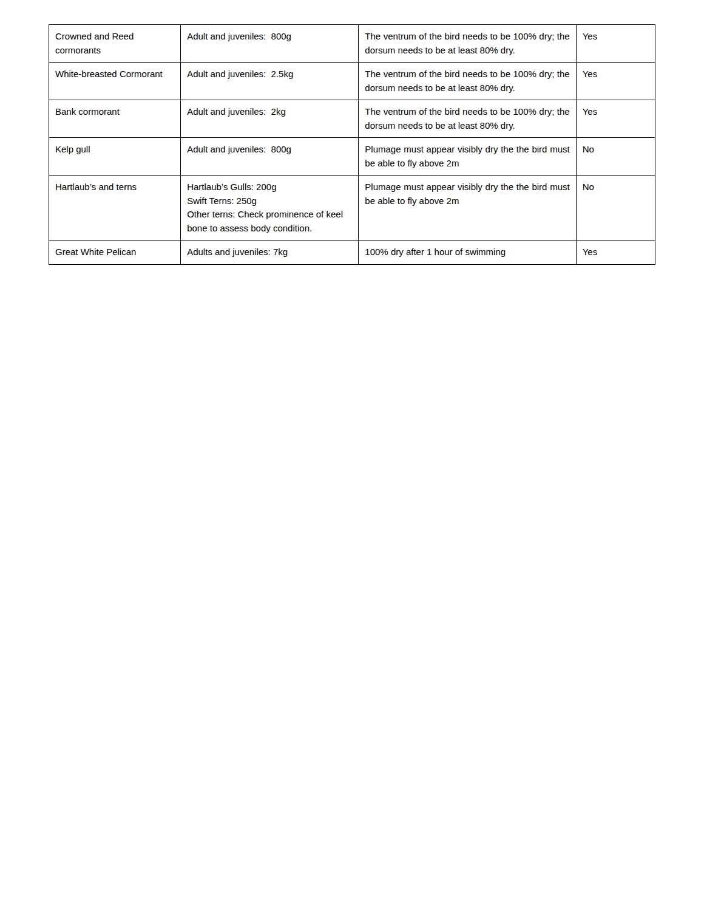| Crowned and Reed cormorants | Adult and juveniles: 800g | The ventrum of the bird needs to be 100% dry; the dorsum needs to be at least 80% dry. | Yes |
| White-breasted Cormorant | Adult and juveniles: 2.5kg | The ventrum of the bird needs to be 100% dry; the dorsum needs to be at least 80% dry. | Yes |
| Bank cormorant | Adult and juveniles: 2kg | The ventrum of the bird needs to be 100% dry; the dorsum needs to be at least 80% dry. | Yes |
| Kelp gull | Adult and juveniles: 800g | Plumage must appear visibly dry the the bird must be able to fly above 2m | No |
| Hartlaub’s and terns | Hartlaub’s Gulls: 200g Swift Terns: 250g Other terns: Check prominence of keel bone to assess body condition. | Plumage must appear visibly dry the the bird must be able to fly above 2m | No |
| Great White Pelican | Adults and juveniles: 7kg | 100% dry after 1 hour of swimming | Yes |